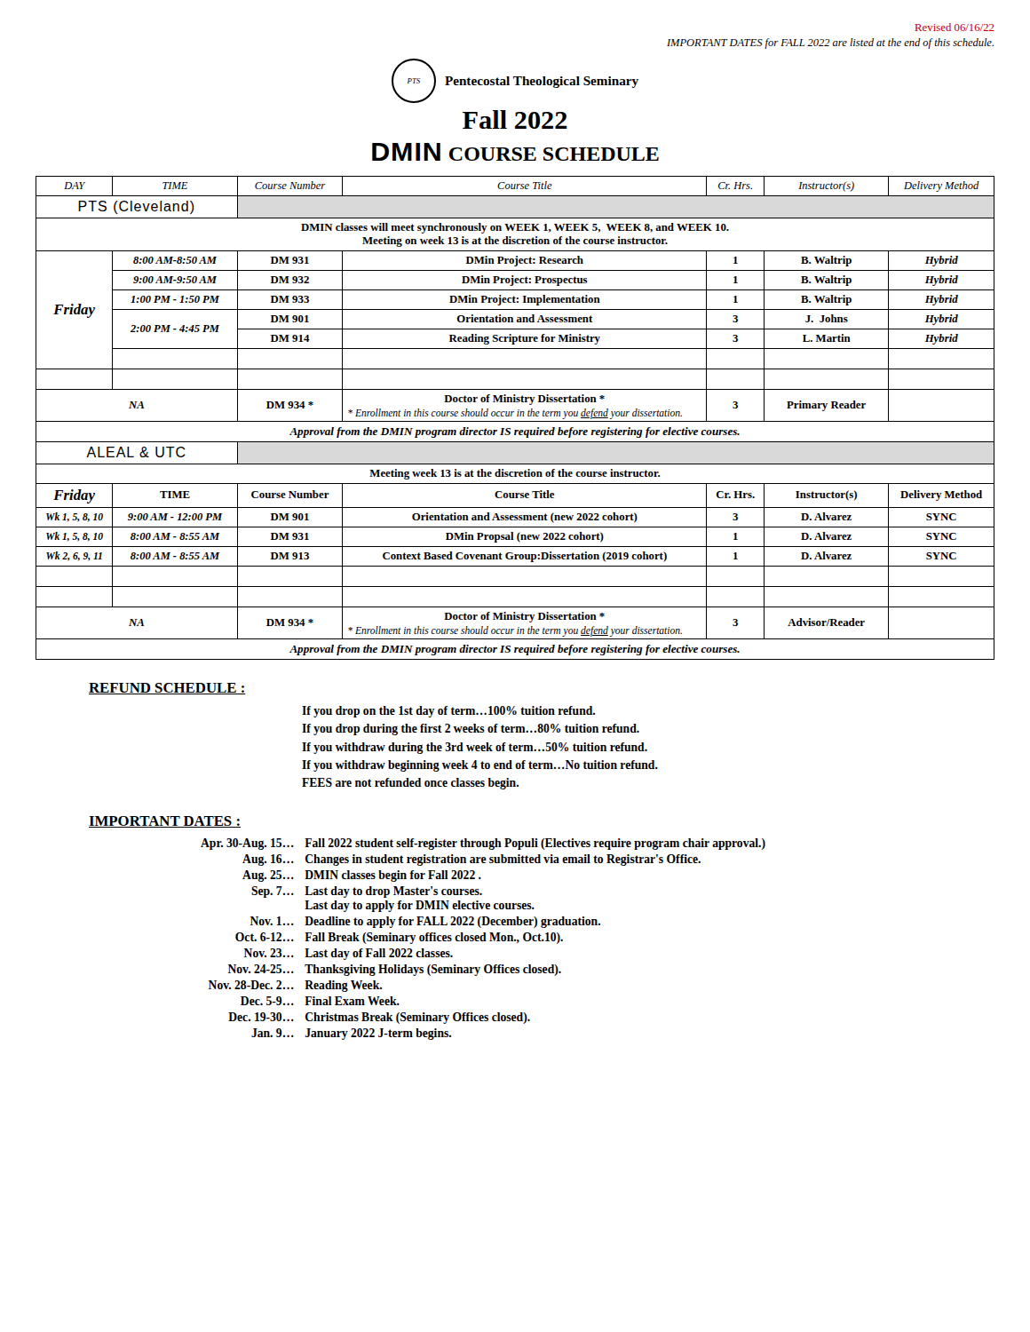Revised 06/16/22
IMPORTANT DATES for FALL 2022 are listed at the end of this schedule.
PTS Pentecostal Theological Seminary
Fall 2022
DMIN COURSE SCHEDULE
| DAY | TIME | Course Number | Course Title | Cr. Hrs. | Instructor(s) | Delivery Method |
| --- | --- | --- | --- | --- | --- | --- |
| PTS (Cleveland) | |
| DMIN classes will meet synchronously on WEEK 1, WEEK 5, WEEK 8, and WEEK 10. Meeting on week 13 is at the discretion of the course instructor. |
| Friday | 8:00 AM-8:50 AM | DM 931 | DMin Project: Research | 1 | B. Waltrip | Hybrid |
| 9:00 AM-9:50 AM | DM 932 | DMin Project: Prospectus | 1 | B. Waltrip | Hybrid |
| 1:00 PM - 1:50 PM | DM 933 | DMin Project: Implementation | 1 | B. Waltrip | Hybrid |
| 2:00 PM - 4:45 PM | DM 901 | Orientation and Assessment | 3 | J. Johns | Hybrid |
| DM 914 | Reading Scripture for Ministry | 3 | L. Martin | Hybrid |
| NA | DM 934 * | Doctor of Ministry Dissertation * * Enrollment in this course should occur in the term you defend your dissertation. | 3 | Primary Reader | |
| Approval from the DMIN program director IS required before registering for elective courses. |
| ALEAL & UTC | |
| Meeting week 13 is at the discretion of the course instructor. |
| Friday | TIME | Course Number | Course Title | Cr. Hrs. | Instructor(s) | Delivery Method |
| Wk 1, 5, 8, 10 | 9:00 AM - 12:00 PM | DM 901 | Orientation and Assessment (new 2022 cohort) | 3 | D. Alvarez | SYNC |
| Wk 1, 5, 8, 10 | 8:00 AM - 8:55 AM | DM 931 | DMin Propsal (new 2022 cohort) | 1 | D. Alvarez | SYNC |
| Wk 2, 6, 9, 11 | 8:00 AM - 8:55 AM | DM 913 | Context Based Covenant Group:Dissertation (2019 cohort) | 1 | D. Alvarez | SYNC |
| NA | DM 934 * | Doctor of Ministry Dissertation * * Enrollment in this course should occur in the term you defend your dissertation. | 3 | Advisor/Reader | |
| Approval from the DMIN program director IS required before registering for elective courses. |
REFUND SCHEDULE :
If you drop on the 1st day of term…100% tuition refund.
If you drop during the first 2 weeks of term…80% tuition refund.
If you withdraw during the 3rd week of term…50% tuition refund.
If you withdraw beginning week 4 to end of term…No tuition refund.
FEES are not refunded once classes begin.
IMPORTANT DATES :
| Apr. 30-Aug. 15… | Fall 2022 student self-register through Populi (Electives require program chair approval.) |
| Aug. 16… | Changes in student registration are submitted via email to Registrar's Office. |
| Aug. 25… | DMIN classes begin for Fall 2022 . |
| Sep. 7… | Last day to drop Master's courses. Last day to apply for DMIN elective courses. |
| Nov. 1… | Deadline to apply for FALL 2022 (December) graduation. |
| Oct. 6-12… | Fall Break (Seminary offices closed Mon., Oct.10). |
| Nov. 23… | Last day of Fall 2022 classes. |
| Nov. 24-25… | Thanksgiving Holidays (Seminary Offices closed). |
| Nov. 28-Dec. 2… | Reading Week. |
| Dec. 5-9… | Final Exam Week. |
| Dec. 19-30… | Christmas Break (Seminary Offices closed). |
| Jan. 9… | January 2022 J-term begins. |